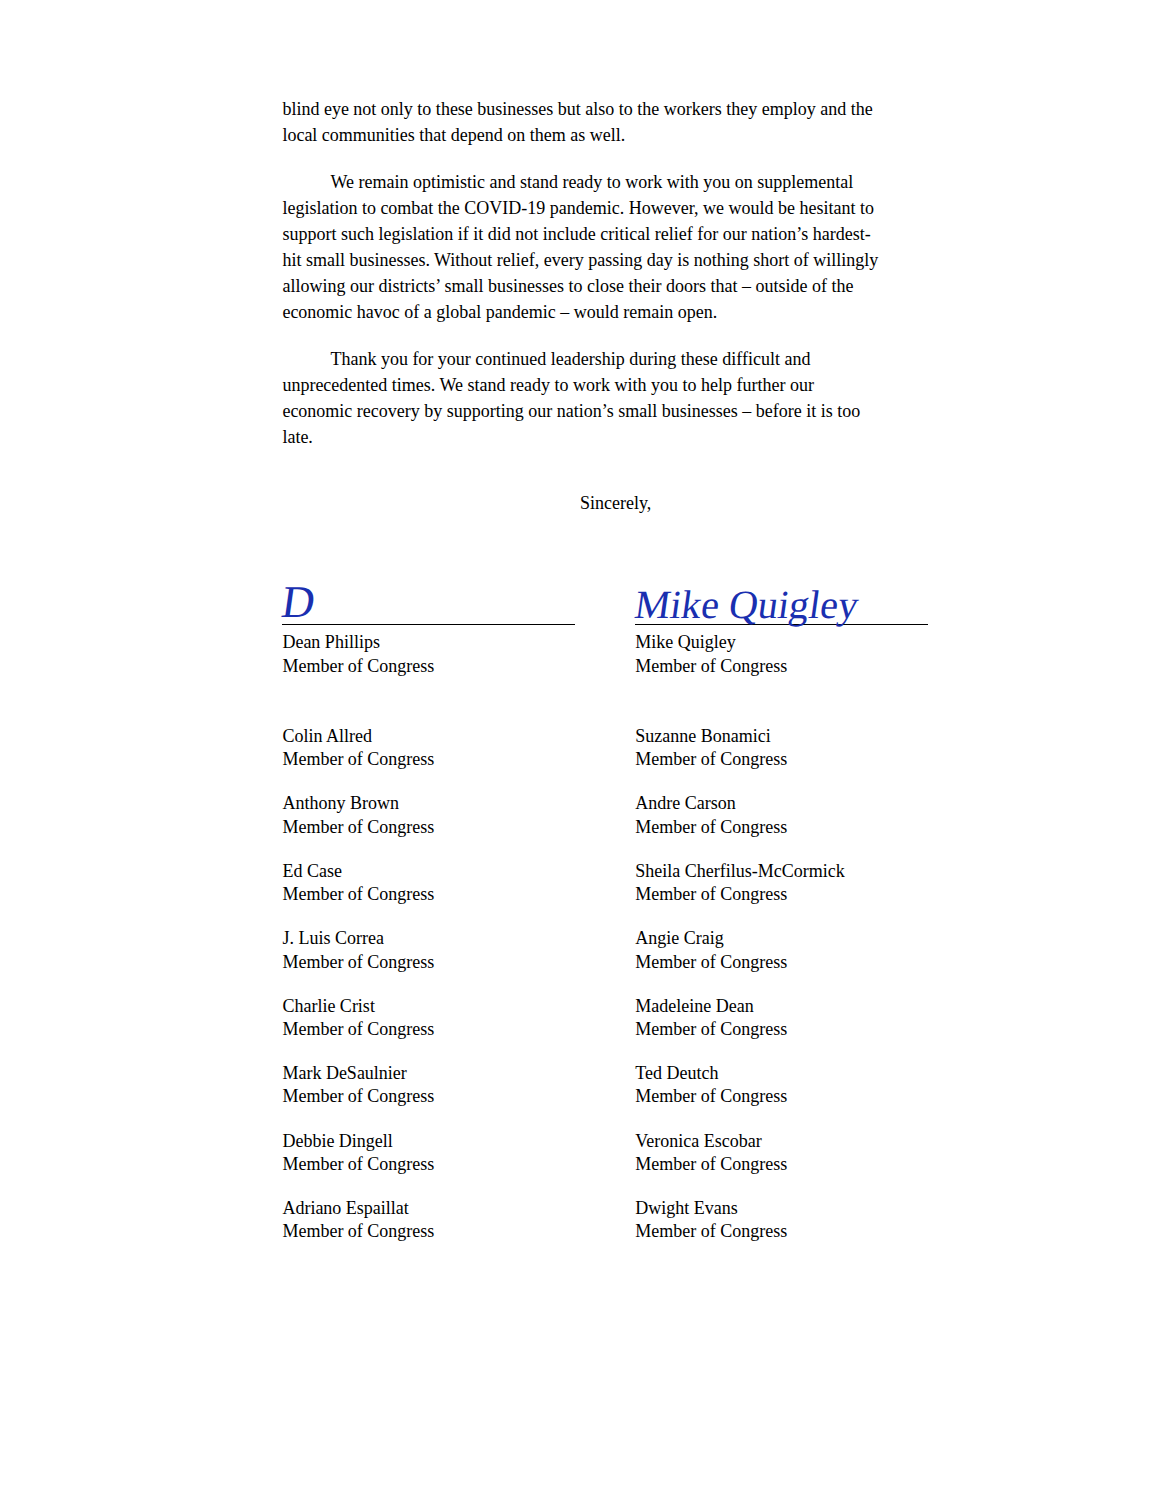blind eye not only to these businesses but also to the workers they employ and the local communities that depend on them as well.
We remain optimistic and stand ready to work with you on supplemental legislation to combat the COVID-19 pandemic. However, we would be hesitant to support such legislation if it did not include critical relief for our nation’s hardest-hit small businesses. Without relief, every passing day is nothing short of willingly allowing our districts’ small businesses to close their doors that – outside of the economic havoc of a global pandemic – would remain open.
Thank you for your continued leadership during these difficult and unprecedented times. We stand ready to work with you to help further our economic recovery by supporting our nation’s small businesses – before it is too late.
Sincerely,
D
Dean Phillips
Member of Congress
Mike Quigley
Mike Quigley
Member of Congress
Colin Allred
Member of Congress
Suzanne Bonamici
Member of Congress
Anthony Brown
Member of Congress
Andre Carson
Member of Congress
Ed Case
Member of Congress
Sheila Cherfilus-McCormick
Member of Congress
J. Luis Correa
Member of Congress
Angie Craig
Member of Congress
Charlie Crist
Member of Congress
Madeleine Dean
Member of Congress
Mark DeSaulnier
Member of Congress
Ted Deutch
Member of Congress
Debbie Dingell
Member of Congress
Veronica Escobar
Member of Congress
Adriano Espaillat
Member of Congress
Dwight Evans
Member of Congress